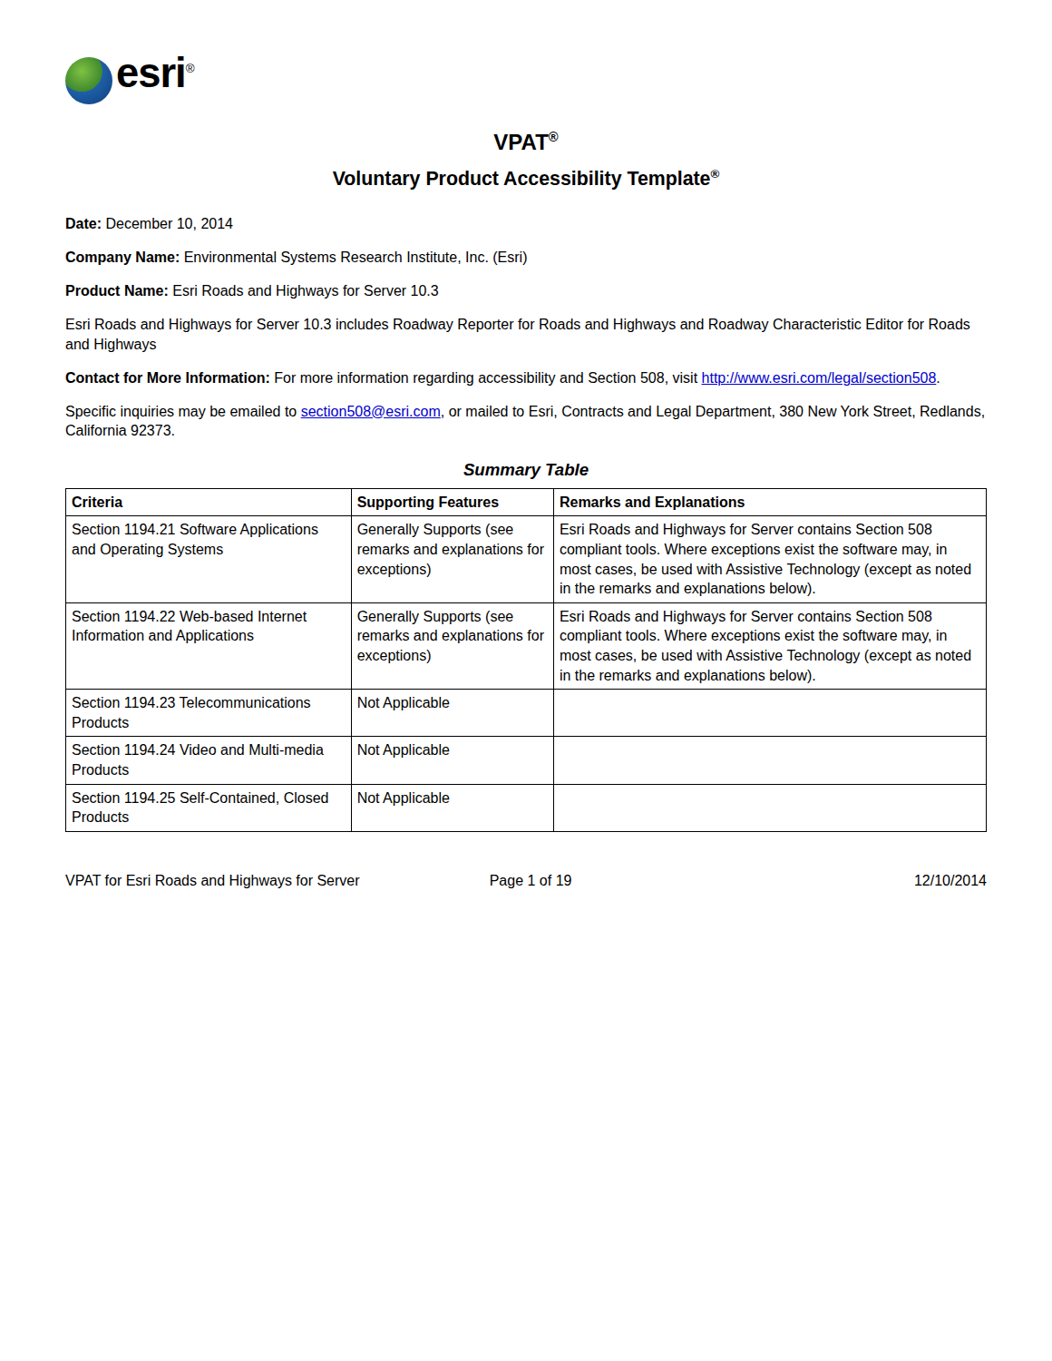esri®
VPAT®
Voluntary Product Accessibility Template®
Date: December 10, 2014
Company Name: Environmental Systems Research Institute, Inc. (Esri)
Product Name: Esri Roads and Highways for Server 10.3
Esri Roads and Highways for Server 10.3 includes Roadway Reporter for Roads and Highways and Roadway Characteristic Editor for Roads and Highways
Contact for More Information: For more information regarding accessibility and Section 508, visit http://www.esri.com/legal/section508.
Specific inquiries may be emailed to section508@esri.com, or mailed to Esri, Contracts and Legal Department, 380 New York Street, Redlands, California 92373.
Summary Table
| Criteria | Supporting Features | Remarks and Explanations |
| --- | --- | --- |
| Section 1194.21 Software Applications and Operating Systems | Generally Supports (see remarks and explanations for exceptions) | Esri Roads and Highways for Server contains Section 508 compliant tools. Where exceptions exist the software may, in most cases, be used with Assistive Technology (except as noted in the remarks and explanations below). |
| Section 1194.22 Web-based Internet Information and Applications | Generally Supports (see remarks and explanations for exceptions) | Esri Roads and Highways for Server contains Section 508 compliant tools. Where exceptions exist the software may, in most cases, be used with Assistive Technology (except as noted in the remarks and explanations below). |
| Section 1194.23 Telecommunications Products | Not Applicable | |
| Section 1194.24 Video and Multi-media Products | Not Applicable | |
| Section 1194.25 Self-Contained, Closed Products | Not Applicable | |
| VPAT for Esri Roads and Highways for Server | Page 1 of 19 | 12/10/2014 |